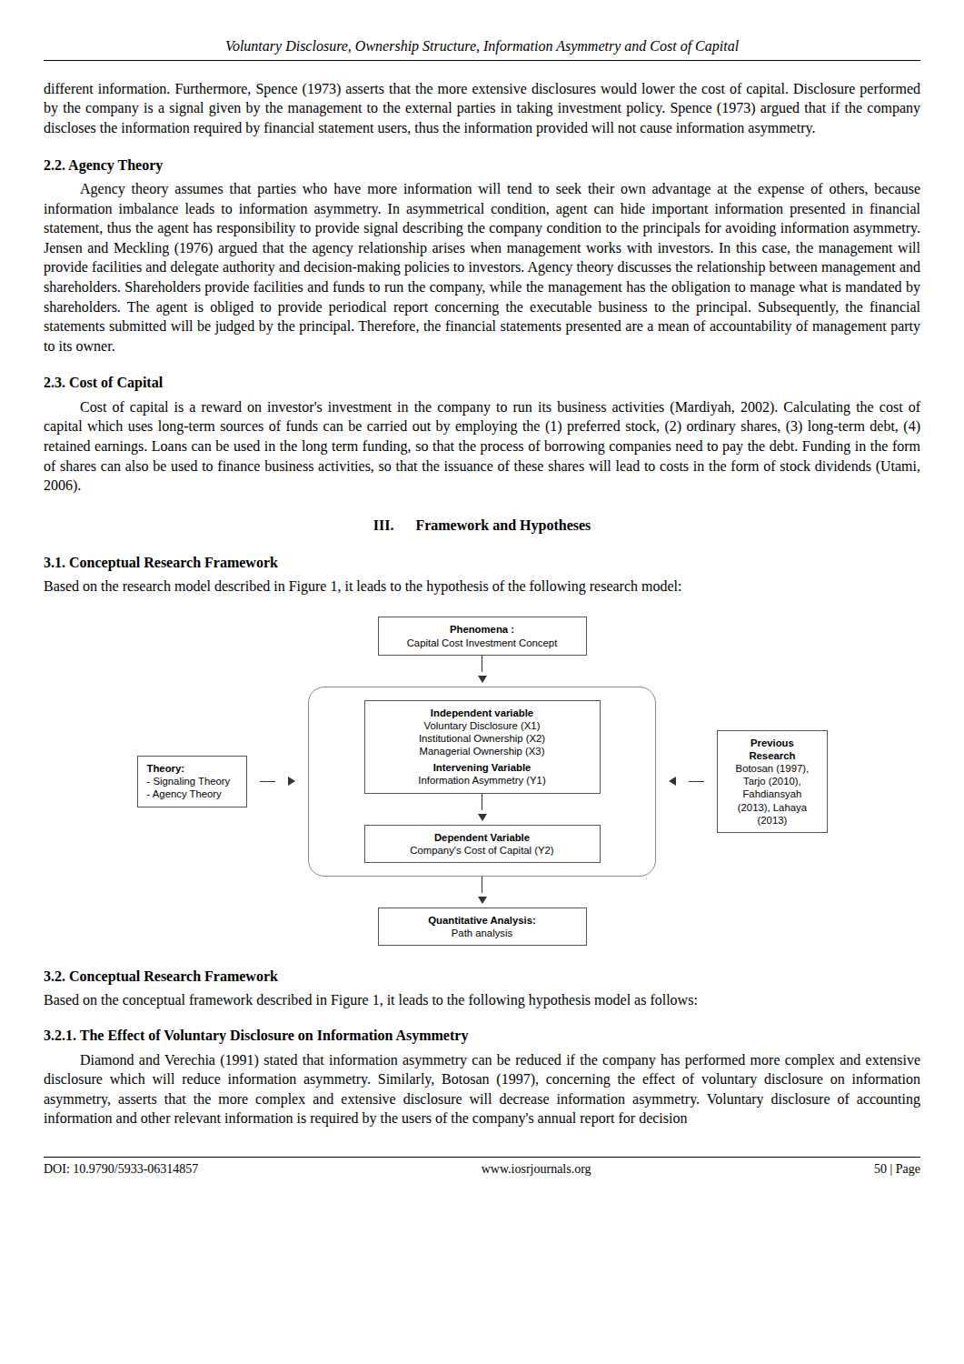Voluntary Disclosure, Ownership Structure, Information Asymmetry and Cost of Capital
different information. Furthermore, Spence (1973) asserts that the more extensive disclosures would lower the cost of capital. Disclosure performed by the company is a signal given by the management to the external parties in taking investment policy. Spence (1973) argued that if the company discloses the information required by financial statement users, thus the information provided will not cause information asymmetry.
2.2. Agency Theory
Agency theory assumes that parties who have more information will tend to seek their own advantage at the expense of others, because information imbalance leads to information asymmetry. In asymmetrical condition, agent can hide important information presented in financial statement, thus the agent has responsibility to provide signal describing the company condition to the principals for avoiding information asymmetry. Jensen and Meckling (1976) argued that the agency relationship arises when management works with investors. In this case, the management will provide facilities and delegate authority and decision-making policies to investors. Agency theory discusses the relationship between management and shareholders. Shareholders provide facilities and funds to run the company, while the management has the obligation to manage what is mandated by shareholders. The agent is obliged to provide periodical report concerning the executable business to the principal. Subsequently, the financial statements submitted will be judged by the principal. Therefore, the financial statements presented are a mean of accountability of management party to its owner.
2.3. Cost of Capital
Cost of capital is a reward on investor's investment in the company to run its business activities (Mardiyah, 2002). Calculating the cost of capital which uses long-term sources of funds can be carried out by employing the (1) preferred stock, (2) ordinary shares, (3) long-term debt, (4) retained earnings. Loans can be used in the long term funding, so that the process of borrowing companies need to pay the debt. Funding in the form of shares can also be used to finance business activities, so that the issuance of these shares will lead to costs in the form of stock dividends (Utami, 2006).
III. Framework and Hypotheses
3.1. Conceptual Research Framework
Based on the research model described in Figure 1, it leads to the hypothesis of the following research model:
Phenomena : Capital Cost Investment Concept
Theory:
- Signaling Theory
- Agency Theory
Independent variable Voluntary Disclosure (X1)
Institutional Ownership (X2)
Managerial Ownership (X3)
Intervening Variable Information Asymmetry (Y1)
Dependent Variable Company's Cost of Capital (Y2)
Previous Research Botosan (1997), Tarjo (2010), Fahdiansyah (2013), Lahaya (2013)
Quantitative Analysis: Path analysis
3.2. Conceptual Research Framework
Based on the conceptual framework described in Figure 1, it leads to the following hypothesis model as follows:
3.2.1. The Effect of Voluntary Disclosure on Information Asymmetry
Diamond and Verechia (1991) stated that information asymmetry can be reduced if the company has performed more complex and extensive disclosure which will reduce information asymmetry. Similarly, Botosan (1997), concerning the effect of voluntary disclosure on information asymmetry, asserts that the more complex and extensive disclosure will decrease information asymmetry. Voluntary disclosure of accounting information and other relevant information is required by the users of the company's annual report for decision
DOI: 10.9790/5933-06314857 www.iosrjournals.org 50 | Page